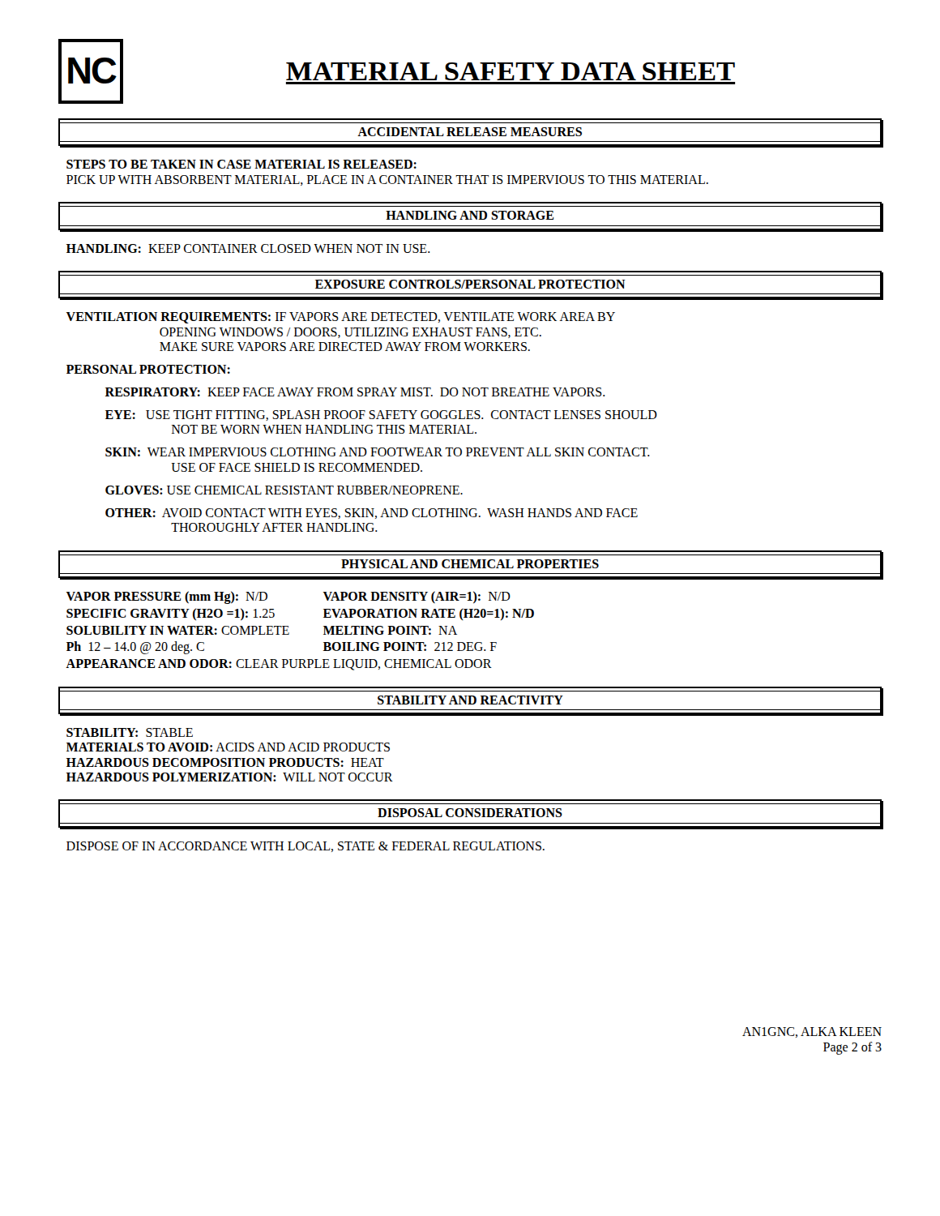NC
MATERIAL SAFETY DATA SHEET
ACCIDENTAL RELEASE MEASURES
STEPS TO BE TAKEN IN CASE MATERIAL IS RELEASED:
PICK UP WITH ABSORBENT MATERIAL, PLACE IN A CONTAINER THAT IS IMPERVIOUS TO THIS MATERIAL.
HANDLING AND STORAGE
HANDLING: KEEP CONTAINER CLOSED WHEN NOT IN USE.
EXPOSURE CONTROLS/PERSONAL PROTECTION
VENTILATION REQUIREMENTS: IF VAPORS ARE DETECTED, VENTILATE WORK AREA BY
OPENING WINDOWS / DOORS, UTILIZING EXHAUST FANS, ETC.
MAKE SURE VAPORS ARE DIRECTED AWAY FROM WORKERS.
PERSONAL PROTECTION:
RESPIRATORY: KEEP FACE AWAY FROM SPRAY MIST. DO NOT BREATHE VAPORS.
EYE: USE TIGHT FITTING, SPLASH PROOF SAFETY GOGGLES. CONTACT LENSES SHOULD
NOT BE WORN WHEN HANDLING THIS MATERIAL.
SKIN: WEAR IMPERVIOUS CLOTHING AND FOOTWEAR TO PREVENT ALL SKIN CONTACT.
USE OF FACE SHIELD IS RECOMMENDED.
GLOVES: USE CHEMICAL RESISTANT RUBBER/NEOPRENE.
OTHER: AVOID CONTACT WITH EYES, SKIN, AND CLOTHING. WASH HANDS AND FACE
THOROUGHLY AFTER HANDLING.
PHYSICAL AND CHEMICAL PROPERTIES
VAPOR PRESSURE (mm Hg): N/D
VAPOR DENSITY (AIR=1): N/D
SPECIFIC GRAVITY (H2O =1): 1.25
EVAPORATION RATE (H20=1): N/D
SOLUBILITY IN WATER: COMPLETE
MELTING POINT: NA
Ph 12 – 14.0 @ 20 deg. C
BOILING POINT: 212 DEG. F
APPEARANCE AND ODOR: CLEAR PURPLE LIQUID, CHEMICAL ODOR
STABILITY AND REACTIVITY
STABILITY: STABLE
MATERIALS TO AVOID: ACIDS AND ACID PRODUCTS
HAZARDOUS DECOMPOSITION PRODUCTS: HEAT
HAZARDOUS POLYMERIZATION: WILL NOT OCCUR
DISPOSAL CONSIDERATIONS
DISPOSE OF IN ACCORDANCE WITH LOCAL, STATE & FEDERAL REGULATIONS.
AN1GNC, ALKA KLEEN
Page 2 of 3